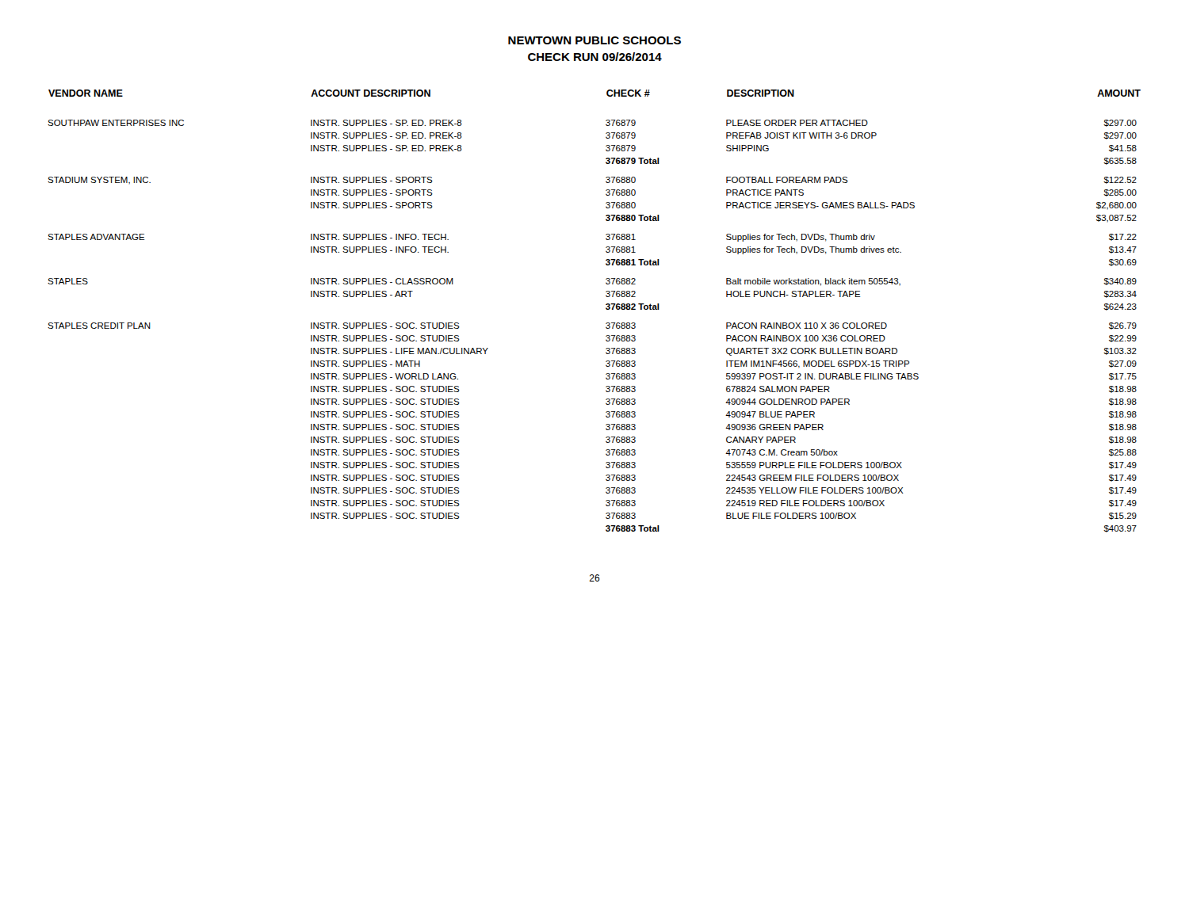NEWTOWN PUBLIC SCHOOLS
CHECK RUN 09/26/2014
| VENDOR NAME | ACCOUNT DESCRIPTION | CHECK # | DESCRIPTION | AMOUNT |
| --- | --- | --- | --- | --- |
| SOUTHPAW ENTERPRISES INC | INSTR. SUPPLIES - SP. ED. PREK-8 | 376879 | PLEASE ORDER PER ATTACHED | $297.00 |
| | INSTR. SUPPLIES - SP. ED. PREK-8 | 376879 | PREFAB JOIST KIT WITH 3-6 DROP | $297.00 |
| | INSTR. SUPPLIES - SP. ED. PREK-8 | 376879 | SHIPPING | $41.58 |
| | | 376879 Total | | $635.58 |
| STADIUM SYSTEM, INC. | INSTR. SUPPLIES - SPORTS | 376880 | FOOTBALL FOREARM PADS | $122.52 |
| | INSTR. SUPPLIES - SPORTS | 376880 | PRACTICE PANTS | $285.00 |
| | INSTR. SUPPLIES - SPORTS | 376880 | PRACTICE JERSEYS- GAMES BALLS- PADS | $2,680.00 |
| | | 376880 Total | | $3,087.52 |
| STAPLES ADVANTAGE | INSTR. SUPPLIES - INFO. TECH. | 376881 | Supplies for Tech, DVDs, Thumb driv | $17.22 |
| | INSTR. SUPPLIES - INFO. TECH. | 376881 | Supplies for Tech, DVDs, Thumb drives etc. | $13.47 |
| | | 376881 Total | | $30.69 |
| STAPLES | INSTR. SUPPLIES - CLASSROOM | 376882 | Balt mobile workstation, black item 505543, | $340.89 |
| | INSTR. SUPPLIES - ART | 376882 | HOLE PUNCH- STAPLER- TAPE | $283.34 |
| | | 376882 Total | | $624.23 |
| STAPLES CREDIT PLAN | INSTR. SUPPLIES - SOC. STUDIES | 376883 | PACON RAINBOX 110 X 36 COLORED | $26.79 |
| | INSTR. SUPPLIES - SOC. STUDIES | 376883 | PACON RAINBOX 100 X36 COLORED | $22.99 |
| | INSTR. SUPPLIES - LIFE MAN./CULINARY | 376883 | QUARTET 3X2 CORK BULLETIN BOARD | $103.32 |
| | INSTR. SUPPLIES - MATH | 376883 | ITEM IM1NF4566, MODEL 6SPDX-15 TRIPP | $27.09 |
| | INSTR. SUPPLIES - WORLD LANG. | 376883 | 599397 POST-IT 2 IN. DURABLE FILING TABS | $17.75 |
| | INSTR. SUPPLIES - SOC. STUDIES | 376883 | 678824 SALMON PAPER | $18.98 |
| | INSTR. SUPPLIES - SOC. STUDIES | 376883 | 490944 GOLDENROD PAPER | $18.98 |
| | INSTR. SUPPLIES - SOC. STUDIES | 376883 | 490947 BLUE PAPER | $18.98 |
| | INSTR. SUPPLIES - SOC. STUDIES | 376883 | 490936 GREEN PAPER | $18.98 |
| | INSTR. SUPPLIES - SOC. STUDIES | 376883 | CANARY PAPER | $18.98 |
| | INSTR. SUPPLIES - SOC. STUDIES | 376883 | 470743 C.M. Cream 50/box | $25.88 |
| | INSTR. SUPPLIES - SOC. STUDIES | 376883 | 535559 PURPLE FILE FOLDERS 100/BOX | $17.49 |
| | INSTR. SUPPLIES - SOC. STUDIES | 376883 | 224543 GREEM FILE FOLDERS 100/BOX | $17.49 |
| | INSTR. SUPPLIES - SOC. STUDIES | 376883 | 224535 YELLOW FILE FOLDERS 100/BOX | $17.49 |
| | INSTR. SUPPLIES - SOC. STUDIES | 376883 | 224519 RED FILE FOLDERS 100/BOX | $17.49 |
| | INSTR. SUPPLIES - SOC. STUDIES | 376883 | BLUE FILE FOLDERS 100/BOX | $15.29 |
| | | 376883 Total | | $403.97 |
26